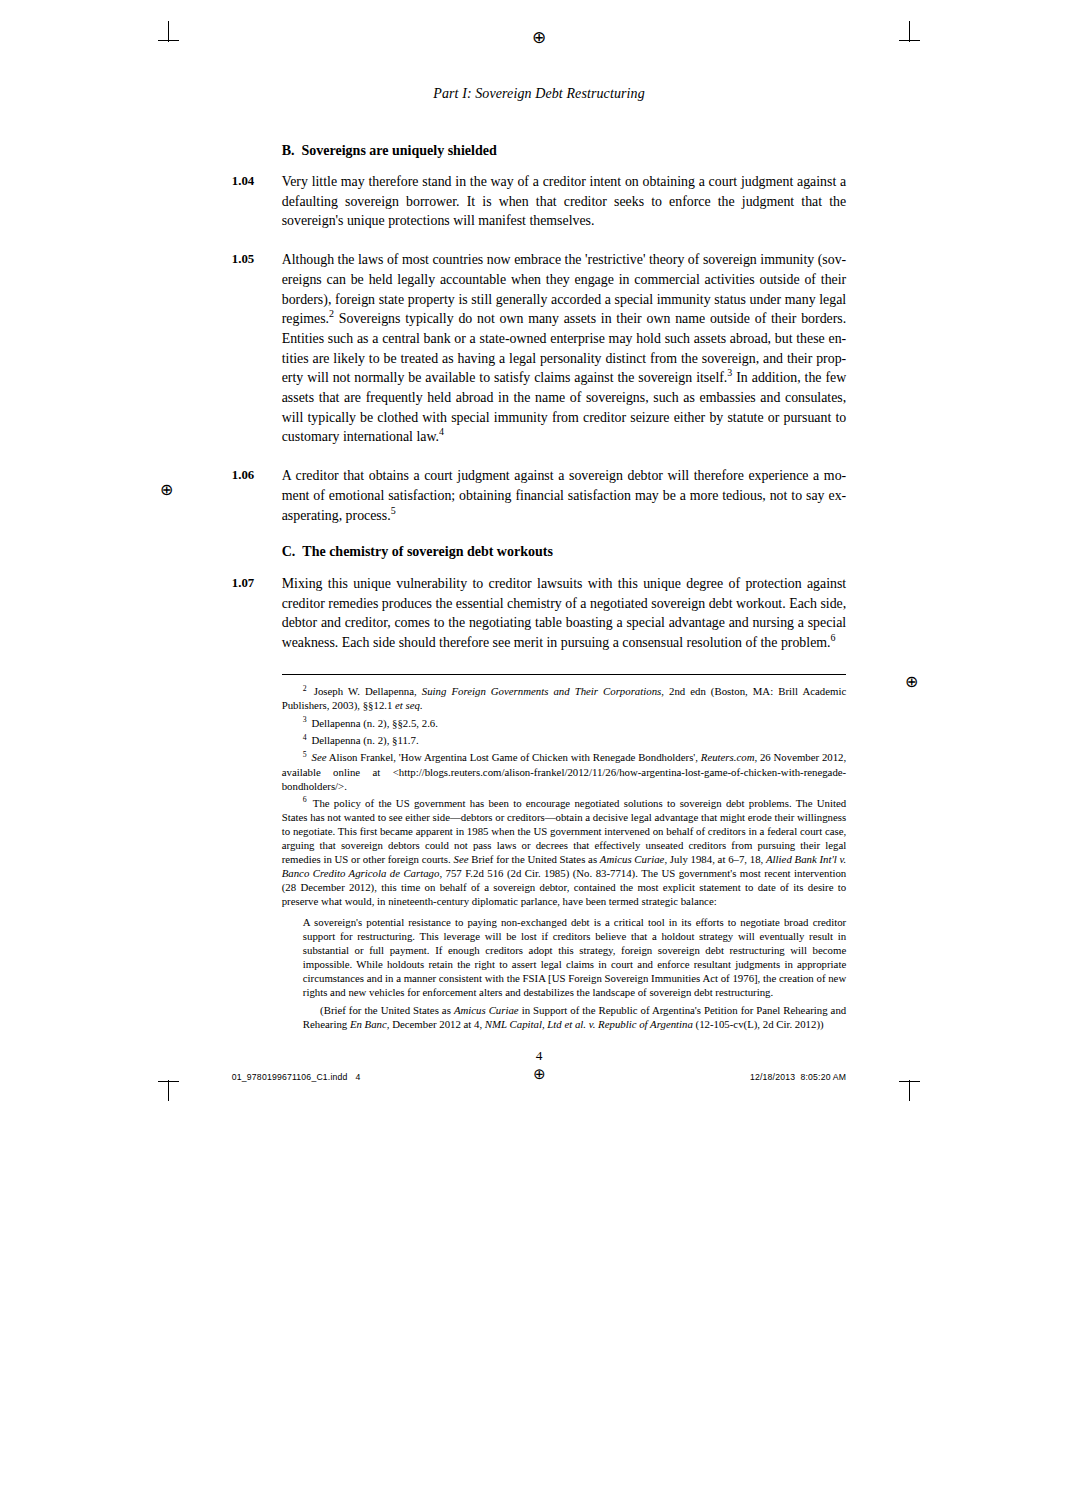⊕
⊕
⊕
Part I: Sovereign Debt Restructuring
B. Sovereigns are uniquely shielded
1.04 Very little may therefore stand in the way of a creditor intent on obtaining a court judgment against a defaulting sovereign borrower. It is when that creditor seeks to enforce the judgment that the sovereign's unique protections will manifest themselves.
1.05 Although the laws of most countries now embrace the 'restrictive' theory of sovereign immunity (sovereigns can be held legally accountable when they engage in commercial activities outside of their borders), foreign state property is still generally accorded a special immunity status under many legal regimes.2 Sovereigns typically do not own many assets in their own name outside of their borders. Entities such as a central bank or a state-owned enterprise may hold such assets abroad, but these entities are likely to be treated as having a legal personality distinct from the sovereign, and their property will not normally be available to satisfy claims against the sovereign itself.3 In addition, the few assets that are frequently held abroad in the name of sovereigns, such as embassies and consulates, will typically be clothed with special immunity from creditor seizure either by statute or pursuant to customary international law.4
1.06 A creditor that obtains a court judgment against a sovereign debtor will therefore experience a moment of emotional satisfaction; obtaining financial satisfaction may be a more tedious, not to say exasperating, process.5
C. The chemistry of sovereign debt workouts
1.07 Mixing this unique vulnerability to creditor lawsuits with this unique degree of protection against creditor remedies produces the essential chemistry of a negotiated sovereign debt workout. Each side, debtor and creditor, comes to the negotiating table boasting a special advantage and nursing a special weakness. Each side should therefore see merit in pursuing a consensual resolution of the problem.6
2 Joseph W. Dellapenna, Suing Foreign Governments and Their Corporations, 2nd edn (Boston, MA: Brill Academic Publishers, 2003), §§12.1 et seq.
3 Dellapenna (n. 2), §§2.5, 2.6.
4 Dellapenna (n. 2), §11.7.
5 See Alison Frankel, 'How Argentina Lost Game of Chicken with Renegade Bondholders', Reuters.com, 26 November 2012, available online at <http://blogs.reuters.com/alison-frankel/2012/11/26/how-argentina-lost-game-of-chicken-with-renegade-bondholders/>.
6 The policy of the US government has been to encourage negotiated solutions to sovereign debt problems. The United States has not wanted to see either side—debtors or creditors—obtain a decisive legal advantage that might erode their willingness to negotiate. This first became apparent in 1985 when the US government intervened on behalf of creditors in a federal court case, arguing that sovereign debtors could not pass laws or decrees that effectively unseated creditors from pursuing their legal remedies in US or other foreign courts. See Brief for the United States as Amicus Curiae, July 1984, at 6–7, 18, Allied Bank Int'l v. Banco Credito Agricola de Cartago, 757 F.2d 516 (2d Cir. 1985) (No. 83-7714). The US government's most recent intervention (28 December 2012), this time on behalf of a sovereign debtor, contained the most explicit statement to date of its desire to preserve what would, in nineteenth-century diplomatic parlance, have been termed strategic balance:
A sovereign's potential resistance to paying non-exchanged debt is a critical tool in its efforts to negotiate broad creditor support for restructuring. This leverage will be lost if creditors believe that a holdout strategy will eventually result in substantial or full payment. If enough creditors adopt this strategy, foreign sovereign debt restructuring will become impossible. While holdouts retain the right to assert legal claims in court and enforce resultant judgments in appropriate circumstances and in a manner consistent with the FSIA [US Foreign Sovereign Immunities Act of 1976], the creation of new rights and new vehicles for enforcement alters and destabilizes the landscape of sovereign debt restructuring.
(Brief for the United States as Amicus Curiae in Support of the Republic of Argentina's Petition for Panel Rehearing and Rehearing En Banc, December 2012 at 4, NML Capital, Ltd et al. v. Republic of Argentina (12-105-cv(L), 2d Cir. 2012))
4
01_9780199671106_C1.indd 4
⊕
12/18/2013 8:05:20 AM